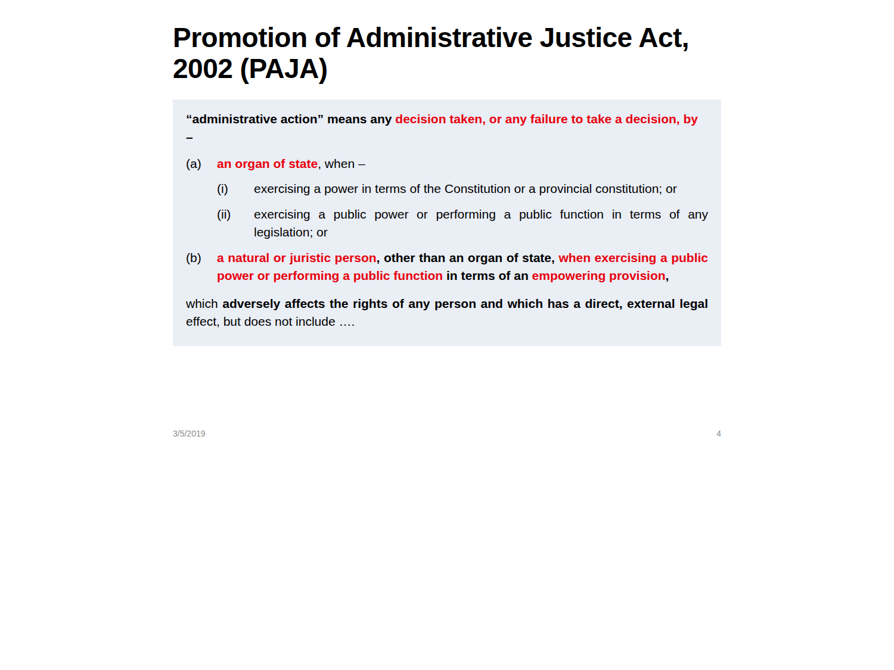Promotion of Administrative Justice Act, 2002 (PAJA)
“administrative action” means any decision taken, or any failure to take a decision, by –
| (a) | an organ of state , when – |
| | (i) | exercising a power in terms of the Constitution or a provincial constitution; or |
| | (ii) | exercising a public power or performing a public function in terms of any legislation; or |
| (b) | a natural or juristic person , other than an organ of state, when exercising a public power or performing a public function in terms of an empowering provision , |
which adversely affects the rights of any person and which has a direct, external legal effect, but does not include ….
3/5/2019 4